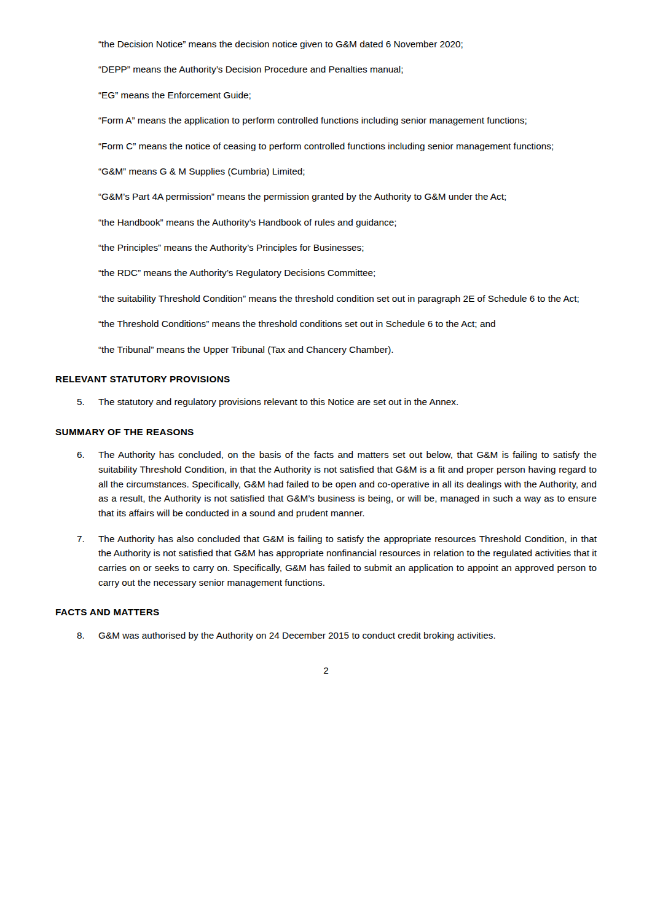“the Decision Notice” means the decision notice given to G&M dated 6 November 2020;
“DEPP” means the Authority’s Decision Procedure and Penalties manual;
“EG” means the Enforcement Guide;
“Form A” means the application to perform controlled functions including senior management functions;
“Form C” means the notice of ceasing to perform controlled functions including senior management functions;
“G&M” means G & M Supplies (Cumbria) Limited;
“G&M’s Part 4A permission” means the permission granted by the Authority to G&M under the Act;
“the Handbook” means the Authority’s Handbook of rules and guidance;
“the Principles” means the Authority’s Principles for Businesses;
“the RDC” means the Authority’s Regulatory Decisions Committee;
“the suitability Threshold Condition” means the threshold condition set out in paragraph 2E of Schedule 6 to the Act;
“the Threshold Conditions” means the threshold conditions set out in Schedule 6 to the Act; and
“the Tribunal” means the Upper Tribunal (Tax and Chancery Chamber).
RELEVANT STATUTORY PROVISIONS
The statutory and regulatory provisions relevant to this Notice are set out in the Annex.
SUMMARY OF THE REASONS
The Authority has concluded, on the basis of the facts and matters set out below, that G&M is failing to satisfy the suitability Threshold Condition, in that the Authority is not satisfied that G&M is a fit and proper person having regard to all the circumstances. Specifically, G&M had failed to be open and co-operative in all its dealings with the Authority, and as a result, the Authority is not satisfied that G&M’s business is being, or will be, managed in such a way as to ensure that its affairs will be conducted in a sound and prudent manner.
The Authority has also concluded that G&M is failing to satisfy the appropriate resources Threshold Condition, in that the Authority is not satisfied that G&M has appropriate nonfinancial resources in relation to the regulated activities that it carries on or seeks to carry on. Specifically, G&M has failed to submit an application to appoint an approved person to carry out the necessary senior management functions.
FACTS AND MATTERS
G&M was authorised by the Authority on 24 December 2015 to conduct credit broking activities.
2